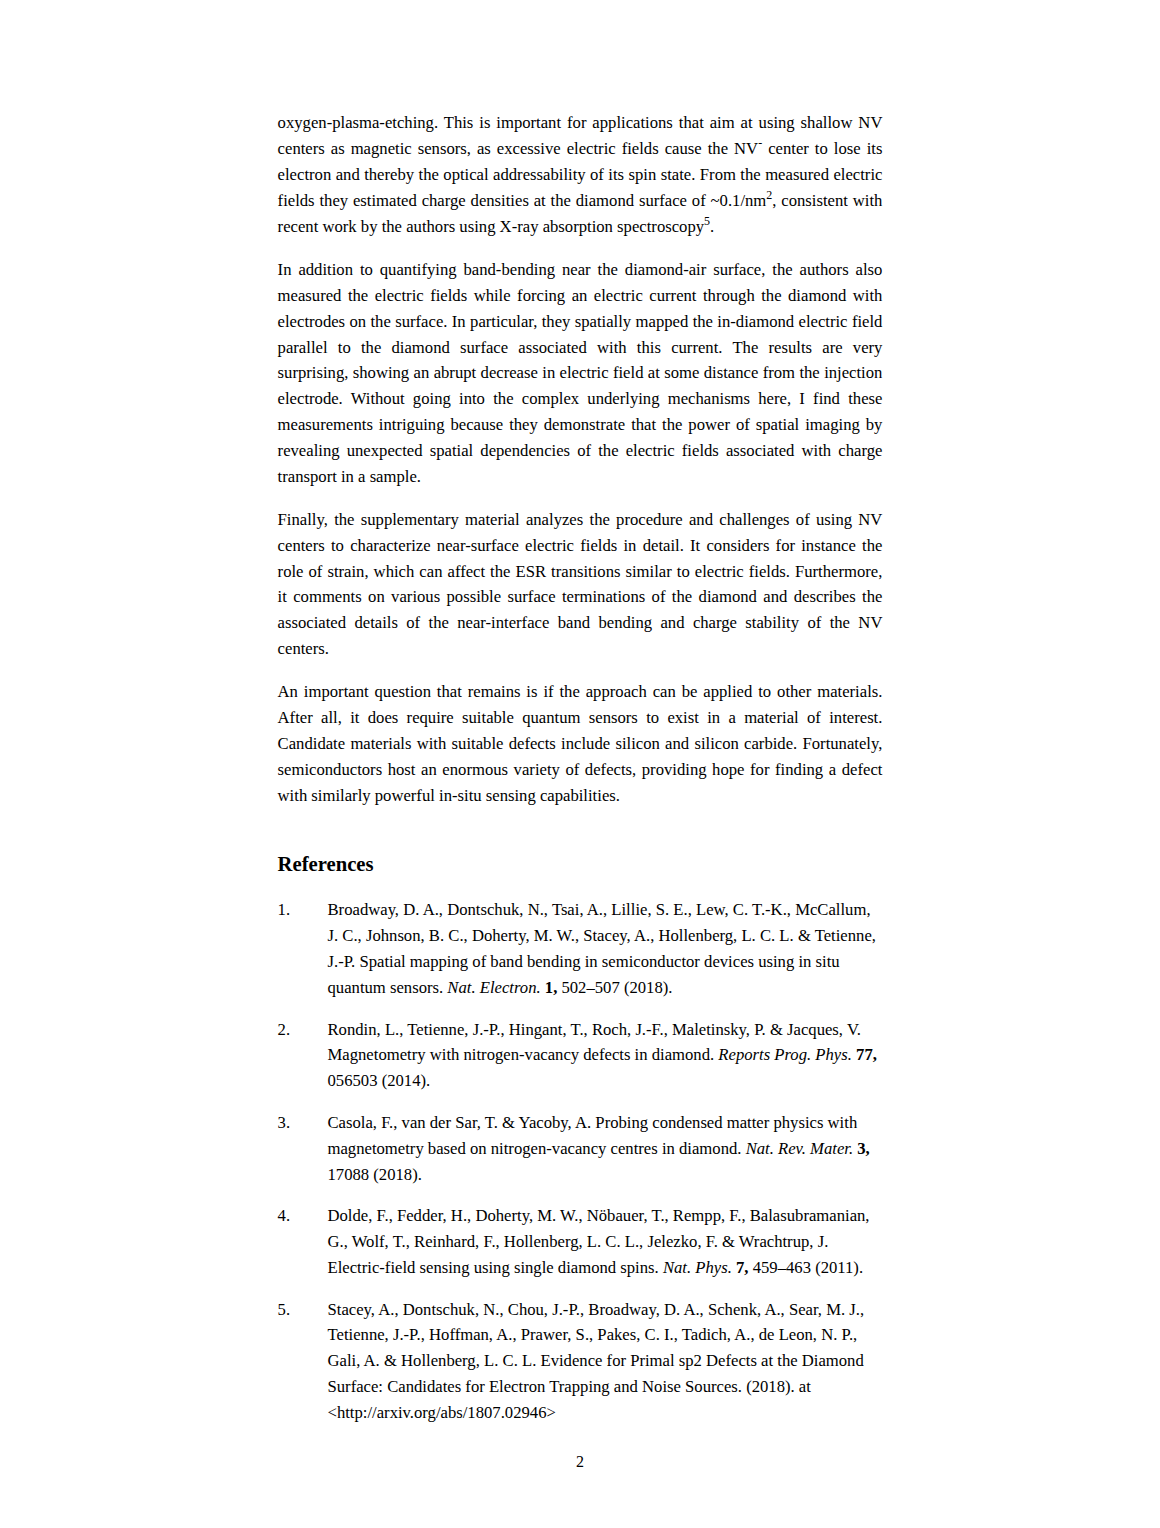oxygen-plasma-etching. This is important for applications that aim at using shallow NV centers as magnetic sensors, as excessive electric fields cause the NV- center to lose its electron and thereby the optical addressability of its spin state. From the measured electric fields they estimated charge densities at the diamond surface of ~0.1/nm2, consistent with recent work by the authors using X-ray absorption spectroscopy5.
In addition to quantifying band-bending near the diamond-air surface, the authors also measured the electric fields while forcing an electric current through the diamond with electrodes on the surface. In particular, they spatially mapped the in-diamond electric field parallel to the diamond surface associated with this current. The results are very surprising, showing an abrupt decrease in electric field at some distance from the injection electrode. Without going into the complex underlying mechanisms here, I find these measurements intriguing because they demonstrate that the power of spatial imaging by revealing unexpected spatial dependencies of the electric fields associated with charge transport in a sample.
Finally, the supplementary material analyzes the procedure and challenges of using NV centers to characterize near-surface electric fields in detail. It considers for instance the role of strain, which can affect the ESR transitions similar to electric fields. Furthermore, it comments on various possible surface terminations of the diamond and describes the associated details of the near-interface band bending and charge stability of the NV centers.
An important question that remains is if the approach can be applied to other materials. After all, it does require suitable quantum sensors to exist in a material of interest. Candidate materials with suitable defects include silicon and silicon carbide. Fortunately, semiconductors host an enormous variety of defects, providing hope for finding a defect with similarly powerful in-situ sensing capabilities.
References
1. Broadway, D. A., Dontschuk, N., Tsai, A., Lillie, S. E., Lew, C. T.-K., McCallum, J. C., Johnson, B. C., Doherty, M. W., Stacey, A., Hollenberg, L. C. L. & Tetienne, J.-P. Spatial mapping of band bending in semiconductor devices using in situ quantum sensors. Nat. Electron. 1, 502–507 (2018).
2. Rondin, L., Tetienne, J.-P., Hingant, T., Roch, J.-F., Maletinsky, P. & Jacques, V. Magnetometry with nitrogen-vacancy defects in diamond. Reports Prog. Phys. 77, 056503 (2014).
3. Casola, F., van der Sar, T. & Yacoby, A. Probing condensed matter physics with magnetometry based on nitrogen-vacancy centres in diamond. Nat. Rev. Mater. 3, 17088 (2018).
4. Dolde, F., Fedder, H., Doherty, M. W., Nöbauer, T., Rempp, F., Balasubramanian, G., Wolf, T., Reinhard, F., Hollenberg, L. C. L., Jelezko, F. & Wrachtrup, J. Electric-field sensing using single diamond spins. Nat. Phys. 7, 459–463 (2011).
5. Stacey, A., Dontschuk, N., Chou, J.-P., Broadway, D. A., Schenk, A., Sear, M. J., Tetienne, J.-P., Hoffman, A., Prawer, S., Pakes, C. I., Tadich, A., de Leon, N. P., Gali, A. & Hollenberg, L. C. L. Evidence for Primal sp2 Defects at the Diamond Surface: Candidates for Electron Trapping and Noise Sources. (2018). at <http://arxiv.org/abs/1807.02946>
2